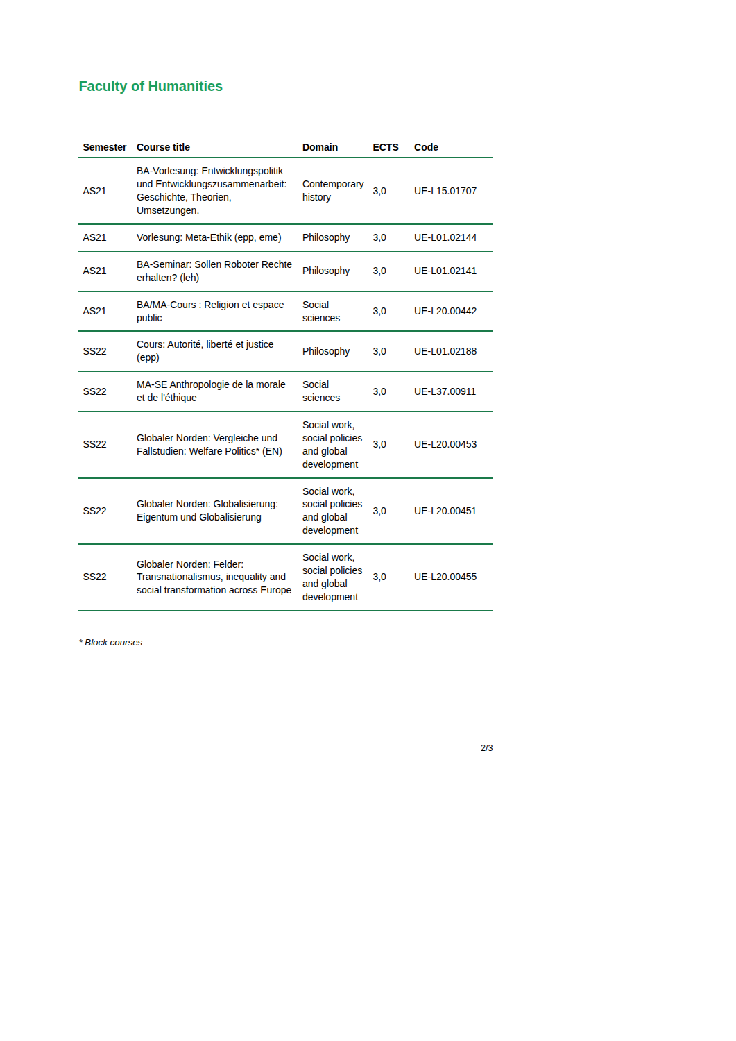Faculty of Humanities
| Semester | Course title | Domain | ECTS | Code |
| --- | --- | --- | --- | --- |
| AS21 | BA-Vorlesung: Entwicklungspolitik und Entwicklungszusammenarbeit: Geschichte, Theorien, Umsetzungen. | Contemporary history | 3,0 | UE-L15.01707 |
| AS21 | Vorlesung: Meta-Ethik (epp, eme) | Philosophy | 3,0 | UE-L01.02144 |
| AS21 | BA-Seminar: Sollen Roboter Rechte erhalten? (leh) | Philosophy | 3,0 | UE-L01.02141 |
| AS21 | BA/MA-Cours : Religion et espace public | Social sciences | 3,0 | UE-L20.00442 |
| SS22 | Cours: Autorité, liberté et justice (epp) | Philosophy | 3,0 | UE-L01.02188 |
| SS22 | MA-SE Anthropologie de la morale et de l'éthique | Social sciences | 3,0 | UE-L37.00911 |
| SS22 | Globaler Norden: Vergleiche und Fallstudien: Welfare Politics* (EN) | Social work, social policies and global development | 3,0 | UE-L20.00453 |
| SS22 | Globaler Norden: Globalisierung: Eigentum und Globalisierung | Social work, social policies and global development | 3,0 | UE-L20.00451 |
| SS22 | Globaler Norden: Felder: Transnationalismus, inequality and social transformation across Europe | Social work, social policies and global development | 3,0 | UE-L20.00455 |
* Block courses
2/3